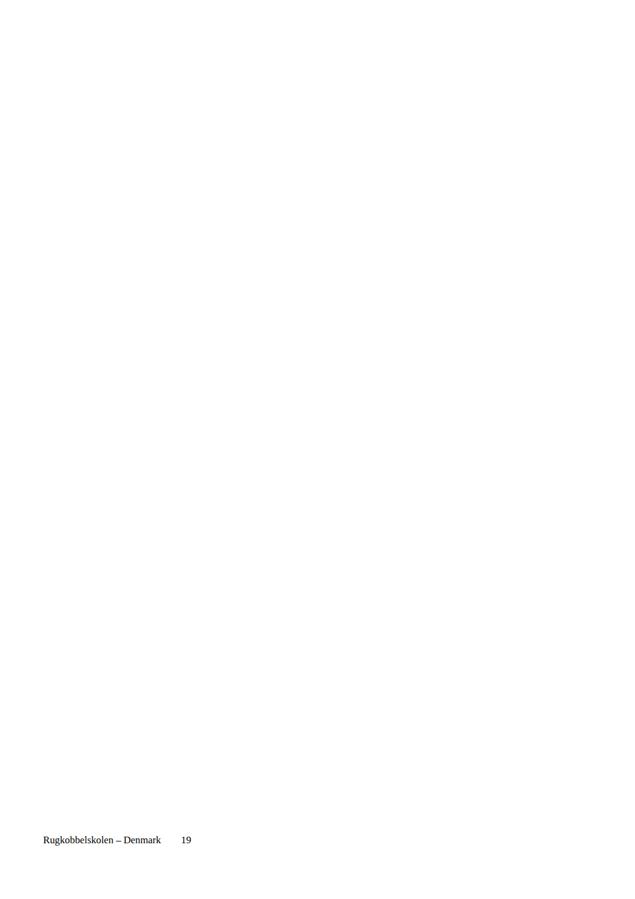Rugkobbelskolen – Denmark 19